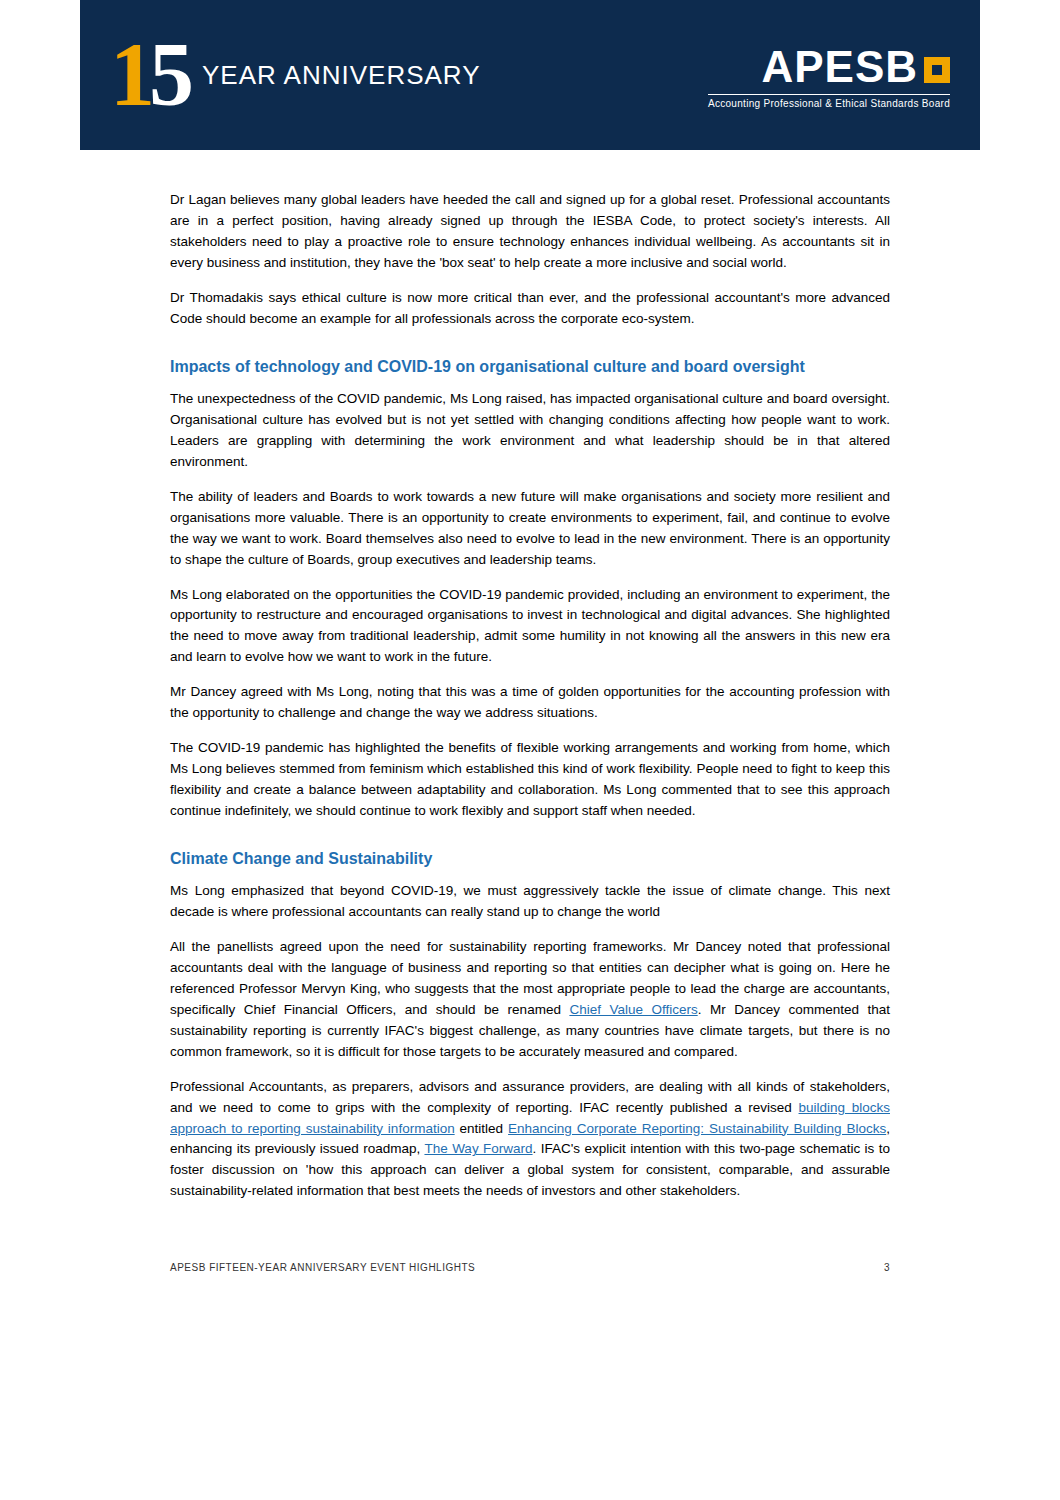15
YEAR ANNIVERSARY
APESB
Accounting Professional & Ethical Standards Board
Dr Lagan believes many global leaders have heeded the call and signed up for a global reset. Professional accountants are in a perfect position, having already signed up through the IESBA Code, to protect society's interests. All stakeholders need to play a proactive role to ensure technology enhances individual wellbeing. As accountants sit in every business and institution, they have the 'box seat' to help create a more inclusive and social world.
Dr Thomadakis says ethical culture is now more critical than ever, and the professional accountant's more advanced Code should become an example for all professionals across the corporate eco-system.
Impacts of technology and COVID-19 on organisational culture and board oversight
The unexpectedness of the COVID pandemic, Ms Long raised, has impacted organisational culture and board oversight. Organisational culture has evolved but is not yet settled with changing conditions affecting how people want to work. Leaders are grappling with determining the work environment and what leadership should be in that altered environment.
The ability of leaders and Boards to work towards a new future will make organisations and society more resilient and organisations more valuable. There is an opportunity to create environments to experiment, fail, and continue to evolve the way we want to work. Board themselves also need to evolve to lead in the new environment. There is an opportunity to shape the culture of Boards, group executives and leadership teams.
Ms Long elaborated on the opportunities the COVID-19 pandemic provided, including an environment to experiment, the opportunity to restructure and encouraged organisations to invest in technological and digital advances. She highlighted the need to move away from traditional leadership, admit some humility in not knowing all the answers in this new era and learn to evolve how we want to work in the future.
Mr Dancey agreed with Ms Long, noting that this was a time of golden opportunities for the accounting profession with the opportunity to challenge and change the way we address situations.
The COVID-19 pandemic has highlighted the benefits of flexible working arrangements and working from home, which Ms Long believes stemmed from feminism which established this kind of work flexibility. People need to fight to keep this flexibility and create a balance between adaptability and collaboration. Ms Long commented that to see this approach continue indefinitely, we should continue to work flexibly and support staff when needed.
Climate Change and Sustainability
Ms Long emphasized that beyond COVID-19, we must aggressively tackle the issue of climate change. This next decade is where professional accountants can really stand up to change the world
All the panellists agreed upon the need for sustainability reporting frameworks. Mr Dancey noted that professional accountants deal with the language of business and reporting so that entities can decipher what is going on. Here he referenced Professor Mervyn King, who suggests that the most appropriate people to lead the charge are accountants, specifically Chief Financial Officers, and should be renamed Chief Value Officers. Mr Dancey commented that sustainability reporting is currently IFAC's biggest challenge, as many countries have climate targets, but there is no common framework, so it is difficult for those targets to be accurately measured and compared.
Professional Accountants, as preparers, advisors and assurance providers, are dealing with all kinds of stakeholders, and we need to come to grips with the complexity of reporting. IFAC recently published a revised building blocks approach to reporting sustainability information entitled Enhancing Corporate Reporting: Sustainability Building Blocks, enhancing its previously issued roadmap, The Way Forward. IFAC's explicit intention with this two-page schematic is to foster discussion on 'how this approach can deliver a global system for consistent, comparable, and assurable sustainability-related information that best meets the needs of investors and other stakeholders.
APESB FIFTEEN-YEAR ANNIVERSARY EVENT HIGHLIGHTS
3